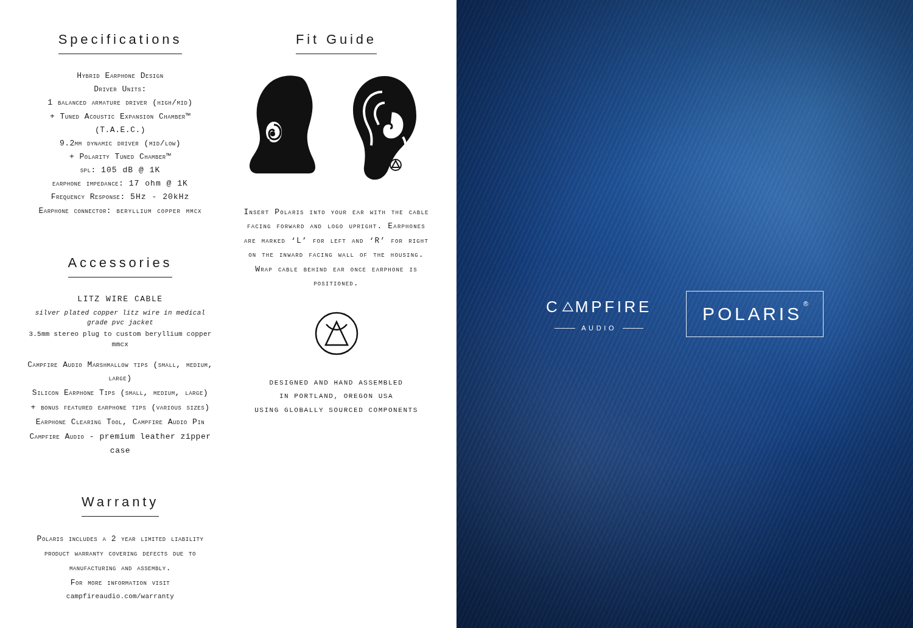Specifications
Hybrid Earphone Design
Driver Units:
1 balanced armature driver (high/mid)
+ Tuned Acoustic Expansion Chamber™
(T.A.E.C.)
9.2mm dynamic driver (mid/low)
+ Polarity Tuned Chamber™
spl: 105 dB @ 1K
earphone impedance: 17 ohm @ 1K
Frequency Response: 5Hz - 20kHz
Earphone connector: beryllium copper mmcx
Accessories
LITZ WIRE CABLE
silver plated copper litz wire in medical grade pvc jacket
3.5mm stereo plug to custom beryllium copper mmcx
Campfire Audio Marshmallow tips (small, medium, large)
Silicon Earphone Tips (small, medium, large)
+ bonus featured earphone tips (various sizes)
Earphone Clearing Tool, Campfire Audio Pin
Campfire Audio - premium leather zipper case
Warranty
Polaris includes a 2 year limited liability
product warranty covering defects due to
manufacturing and assembly.
For more information visit
campfireaudio.com/warranty
Fit Guide
Insert Polaris into your ear with the cable facing forward and logo upright. Earphones are marked ‘L’ for left and ‘R’ for right on the inward facing wall of the housing. Wrap cable behind ear once earphone is positioned.
designed and hand assembled
in portland, oregon usa
using globally sourced components
C MPFIRE
AUDIO
POLARIS®